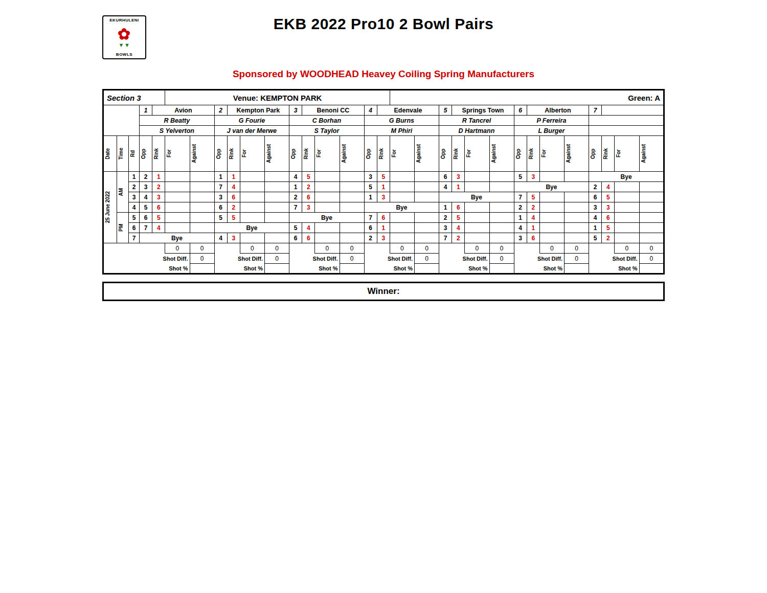EKURHULENI ✿ ▼▼ BOWLS
EKB 2022 Pro10 2 Bowl Pairs
Sponsored by WOODHEAD Heavey Coiling Spring Manufacturers
| Section 3 | Venue: KEMPTON PARK | Green: A |
| | 1 | Avion | 2 | Kempton Park | 3 | Benoni CC | 4 | Edenvale | 5 | Springs Town | 6 | Alberton | 7 | |
| R Beatty | G Fourie | C Borhan | G Burns | R Tancrel | P Ferreira | |
| S Yelverton | J van der Merwe | S Taylor | M Phiri | D Hartmann | L Burger | |
| Date | Time | Rd | Opp | Rink | For | Against | Opp | Rink | For | Against | Opp | Rink | For | Against | Opp | Rink | For | Against | Opp | Rink | For | Against | Opp | Rink | For | Against | Opp | Rink | For | Against |
| 25 June 2022 | AM | 1 | 2 | 1 | | | 1 | 1 | | | 4 | 5 | | | 3 | 5 | | | 6 | 3 | | | 5 | 3 | | | Bye |
| 2 | 3 | 2 | | | 7 | 4 | | | 1 | 2 | | | 5 | 1 | | | 4 | 1 | | | Bye | 2 | 4 | | |
| 3 | 4 | 3 | | | 3 | 6 | | | 2 | 6 | | | 1 | 3 | | | Bye | 7 | 5 | | | 6 | 5 | | |
| 4 | 5 | 6 | | | 6 | 2 | | | 7 | 3 | | | Bye | 1 | 6 | | | 2 | 2 | | | 3 | 3 | | |
| PM | 5 | 6 | 5 | | | 5 | 5 | | | Bye | 7 | 6 | | | 2 | 5 | | | 1 | 4 | | | 4 | 6 | | |
| 6 | 7 | 4 | | | Bye | 5 | 4 | | | 6 | 1 | | | 3 | 4 | | | 4 | 1 | | | 1 | 5 | | |
| 7 | Bye | 4 | 3 | | | 6 | 6 | | | 2 | 3 | | | 7 | 2 | | | 3 | 6 | | | 5 | 2 | | |
| | | 0 | 0 | | 0 | 0 | | 0 | 0 | | 0 | 0 | | 0 | 0 | | 0 | 0 | | 0 | 0 |
| | Shot Diff. | 0 | Shot Diff. | 0 | Shot Diff. | 0 | Shot Diff. | 0 | Shot Diff. | 0 | Shot Diff. | 0 | Shot Diff. | 0 |
| | Shot % | | Shot % | | Shot % | | Shot % | | Shot % | | Shot % | | Shot % | |
Winner: